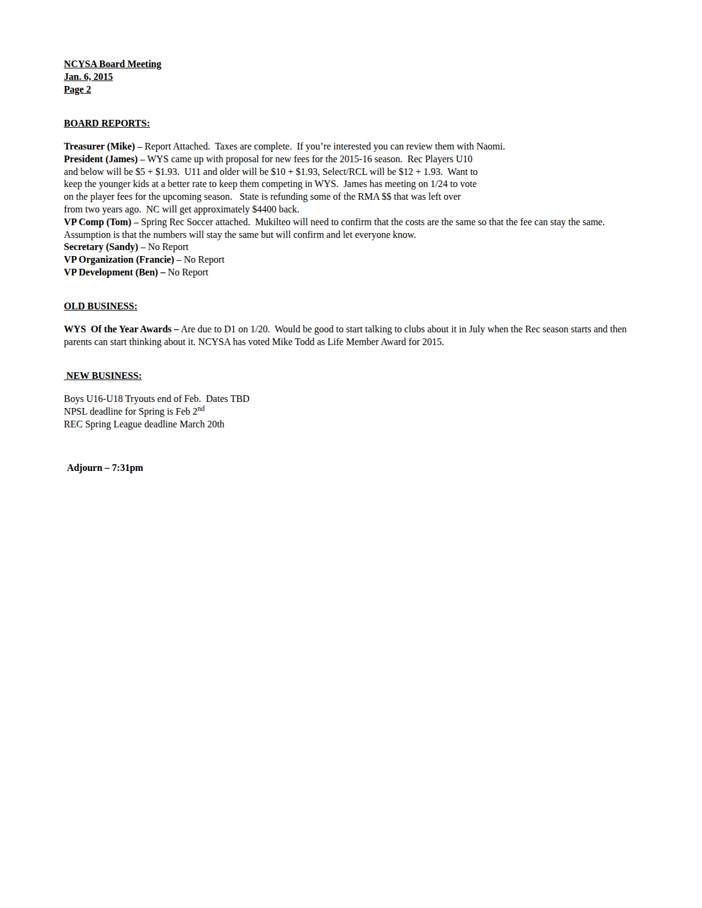NCYSA Board Meeting
Jan. 6, 2015
Page 2
BOARD REPORTS:
Treasurer (Mike) – Report Attached. Taxes are complete. If you’re interested you can review them with Naomi.
President (James) – WYS came up with proposal for new fees for the 2015-16 season. Rec Players U10
and below will be $5 + $1.93. U11 and older will be $10 + $1.93, Select/RCL will be $12 + 1.93. Want to
keep the younger kids at a better rate to keep them competing in WYS. James has meeting on 1/24 to vote
on the player fees for the upcoming season. State is refunding some of the RMA $$ that was left over
from two years ago. NC will get approximately $4400 back.
VP Comp (Tom) – Spring Rec Soccer attached. Mukilteo will need to confirm that the costs are the same so that the fee can stay the same. Assumption is that the numbers will stay the same but will confirm and let everyone know.
Secretary (Sandy) – No Report
VP Organization (Francie) – No Report
VP Development (Ben) – No Report
OLD BUSINESS:
WYS Of the Year Awards – Are due to D1 on 1/20. Would be good to start talking to clubs about it in July when the Rec season starts and then parents can start thinking about it. NCYSA has voted Mike Todd as Life Member Award for 2015.
NEW BUSINESS:
Boys U16-U18 Tryouts end of Feb. Dates TBD
NPSL deadline for Spring is Feb 2nd
REC Spring League deadline March 20th
Adjourn – 7:31pm